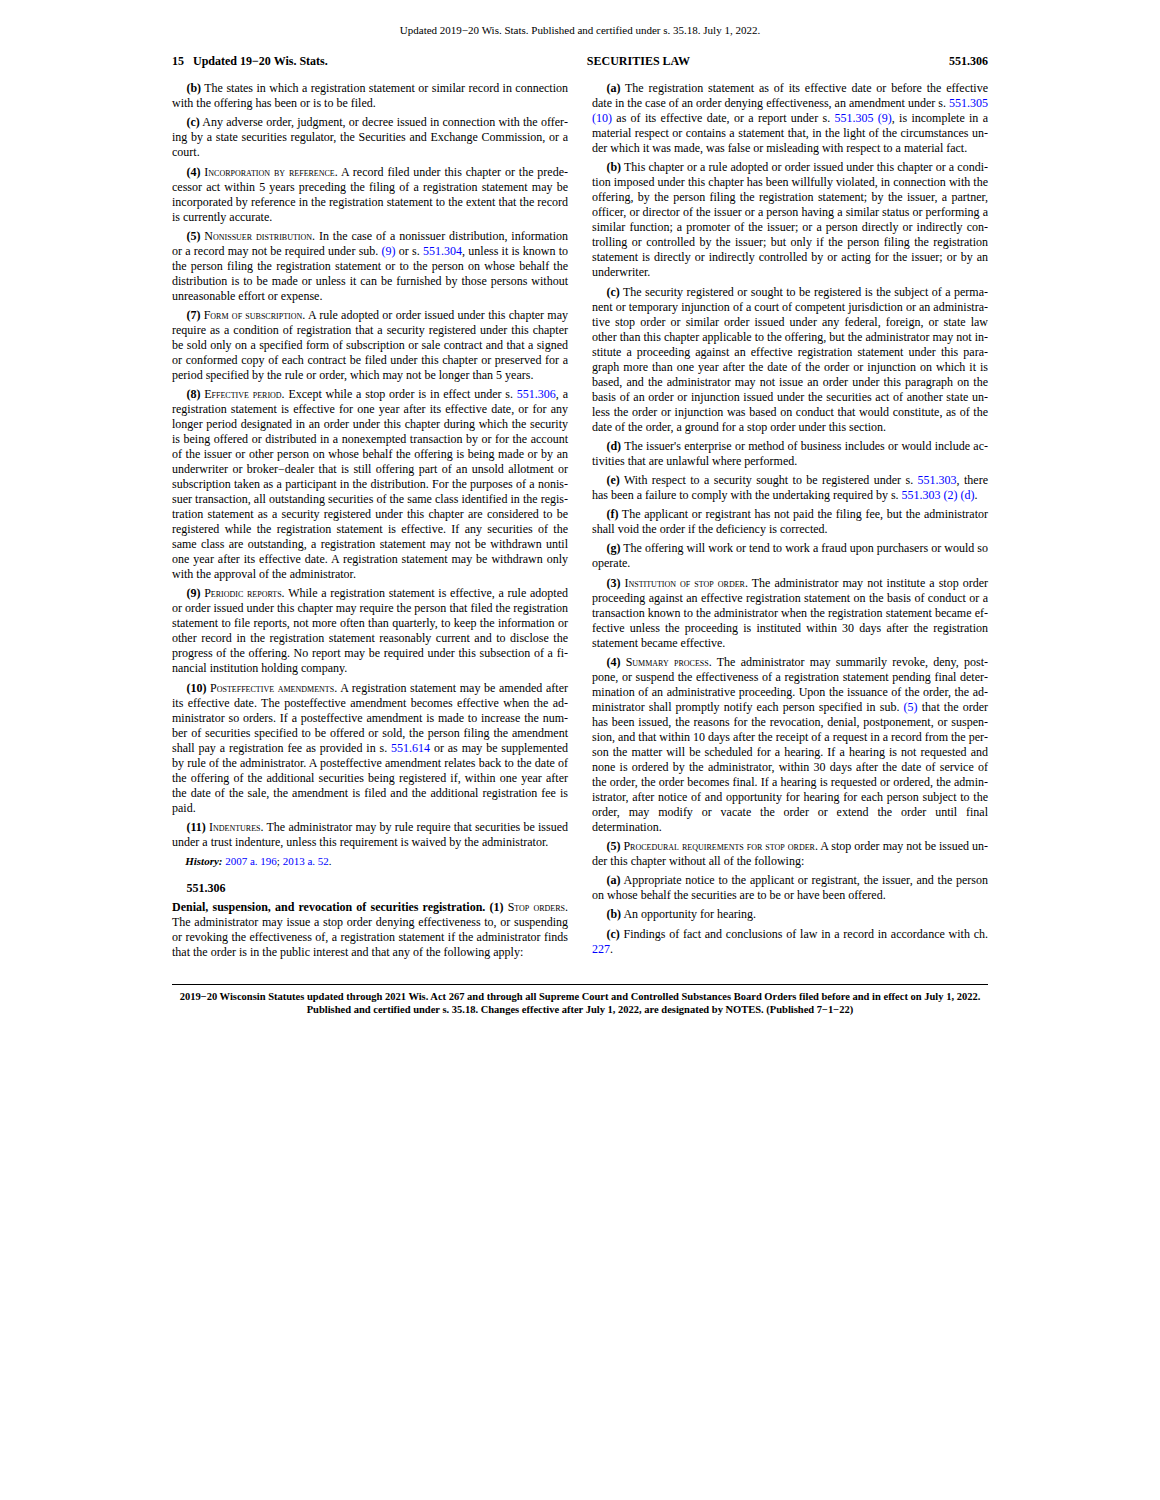Updated 2019−20 Wis. Stats. Published and certified under s. 35.18. July 1, 2022.
15 Updated 19−20 Wis. Stats. SECURITIES LAW 551.306
(b) The states in which a registration statement or similar record in connection with the offering has been or is to be filed.
(c) Any adverse order, judgment, or decree issued in connection with the offering by a state securities regulator, the Securities and Exchange Commission, or a court.
(4) Incorporation by reference. A record filed under this chapter or the predecessor act within 5 years preceding the filing of a registration statement may be incorporated by reference in the registration statement to the extent that the record is currently accurate.
(5) Nonissuer distribution. In the case of a nonissuer distribution, information or a record may not be required under sub. (9) or s. 551.304, unless it is known to the person filing the registration statement or to the person on whose behalf the distribution is to be made or unless it can be furnished by those persons without unreasonable effort or expense.
(7) Form of subscription. A rule adopted or order issued under this chapter may require as a condition of registration that a security registered under this chapter be sold only on a specified form of subscription or sale contract and that a signed or conformed copy of each contract be filed under this chapter or preserved for a period specified by the rule or order, which may not be longer than 5 years.
(8) Effective period. Except while a stop order is in effect under s. 551.306, a registration statement is effective for one year after its effective date, or for any longer period designated in an order under this chapter during which the security is being offered or distributed in a nonexempted transaction by or for the account of the issuer or other person on whose behalf the offering is being made or by an underwriter or broker−dealer that is still offering part of an unsold allotment or subscription taken as a participant in the distribution. For the purposes of a nonissuer transaction, all outstanding securities of the same class identified in the registration statement as a security registered under this chapter are considered to be registered while the registration statement is effective. If any securities of the same class are outstanding, a registration statement may not be withdrawn until one year after its effective date. A registration statement may be withdrawn only with the approval of the administrator.
(9) Periodic reports. While a registration statement is effective, a rule adopted or order issued under this chapter may require the person that filed the registration statement to file reports, not more often than quarterly, to keep the information or other record in the registration statement reasonably current and to disclose the progress of the offering. No report may be required under this subsection of a financial institution holding company.
(10) Posteffective amendments. A registration statement may be amended after its effective date. The posteffective amendment becomes effective when the administrator so orders. If a posteffective amendment is made to increase the number of securities specified to be offered or sold, the person filing the amendment shall pay a registration fee as provided in s. 551.614 or as may be supplemented by rule of the administrator. A posteffective amendment relates back to the date of the offering of the additional securities being registered if, within one year after the date of the sale, the amendment is filed and the additional registration fee is paid.
(11) Indentures. The administrator may by rule require that securities be issued under a trust indenture, unless this requirement is waived by the administrator.
History: 2007 a. 196; 2013 a. 52.
551.306
Denial, suspension, and revocation of securities registration.
(1) Stop orders. The administrator may issue a stop order denying effectiveness to, or suspending or revoking the effectiveness of, a registration statement if the administrator finds that the order is in the public interest and that any of the following apply:
(a) The registration statement as of its effective date or before the effective date in the case of an order denying effectiveness, an amendment under s. 551.305 (10) as of its effective date, or a report under s. 551.305 (9), is incomplete in a material respect or contains a statement that, in the light of the circumstances under which it was made, was false or misleading with respect to a material fact.
(b) This chapter or a rule adopted or order issued under this chapter or a condition imposed under this chapter has been willfully violated, in connection with the offering, by the person filing the registration statement; by the issuer, a partner, officer, or director of the issuer or a person having a similar status or performing a similar function; a promoter of the issuer; or a person directly or indirectly controlling or controlled by the issuer; but only if the person filing the registration statement is directly or indirectly controlled by or acting for the issuer; or by an underwriter.
(c) The security registered or sought to be registered is the subject of a permanent or temporary injunction of a court of competent jurisdiction or an administrative stop order or similar order issued under any federal, foreign, or state law other than this chapter applicable to the offering, but the administrator may not institute a proceeding against an effective registration statement under this paragraph more than one year after the date of the order or injunction on which it is based, and the administrator may not issue an order under this paragraph on the basis of an order or injunction issued under the securities act of another state unless the order or injunction was based on conduct that would constitute, as of the date of the order, a ground for a stop order under this section.
(d) The issuer's enterprise or method of business includes or would include activities that are unlawful where performed.
(e) With respect to a security sought to be registered under s. 551.303, there has been a failure to comply with the undertaking required by s. 551.303 (2) (d).
(f) The applicant or registrant has not paid the filing fee, but the administrator shall void the order if the deficiency is corrected.
(g) The offering will work or tend to work a fraud upon purchasers or would so operate.
(3) Institution of stop order. The administrator may not institute a stop order proceeding against an effective registration statement on the basis of conduct or a transaction known to the administrator when the registration statement became effective unless the proceeding is instituted within 30 days after the registration statement became effective.
(4) Summary process. The administrator may summarily revoke, deny, postpone, or suspend the effectiveness of a registration statement pending final determination of an administrative proceeding. Upon the issuance of the order, the administrator shall promptly notify each person specified in sub. (5) that the order has been issued, the reasons for the revocation, denial, postponement, or suspension, and that within 10 days after the receipt of a request in a record from the person the matter will be scheduled for a hearing. If a hearing is not requested and none is ordered by the administrator, within 30 days after the date of service of the order, the order becomes final. If a hearing is requested or ordered, the administrator, after notice of and opportunity for hearing for each person subject to the order, may modify or vacate the order or extend the order until final determination.
(5) Procedural requirements for stop order. A stop order may not be issued under this chapter without all of the following:
(a) Appropriate notice to the applicant or registrant, the issuer, and the person on whose behalf the securities are to be or have been offered.
(b) An opportunity for hearing.
(c) Findings of fact and conclusions of law in a record in accordance with ch. 227.
2019−20 Wisconsin Statutes updated through 2021 Wis. Act 267 and through all Supreme Court and Controlled Substances Board Orders filed before and in effect on July 1, 2022. Published and certified under s. 35.18. Changes effective after July 1, 2022, are designated by NOTES. (Published 7−1−22)